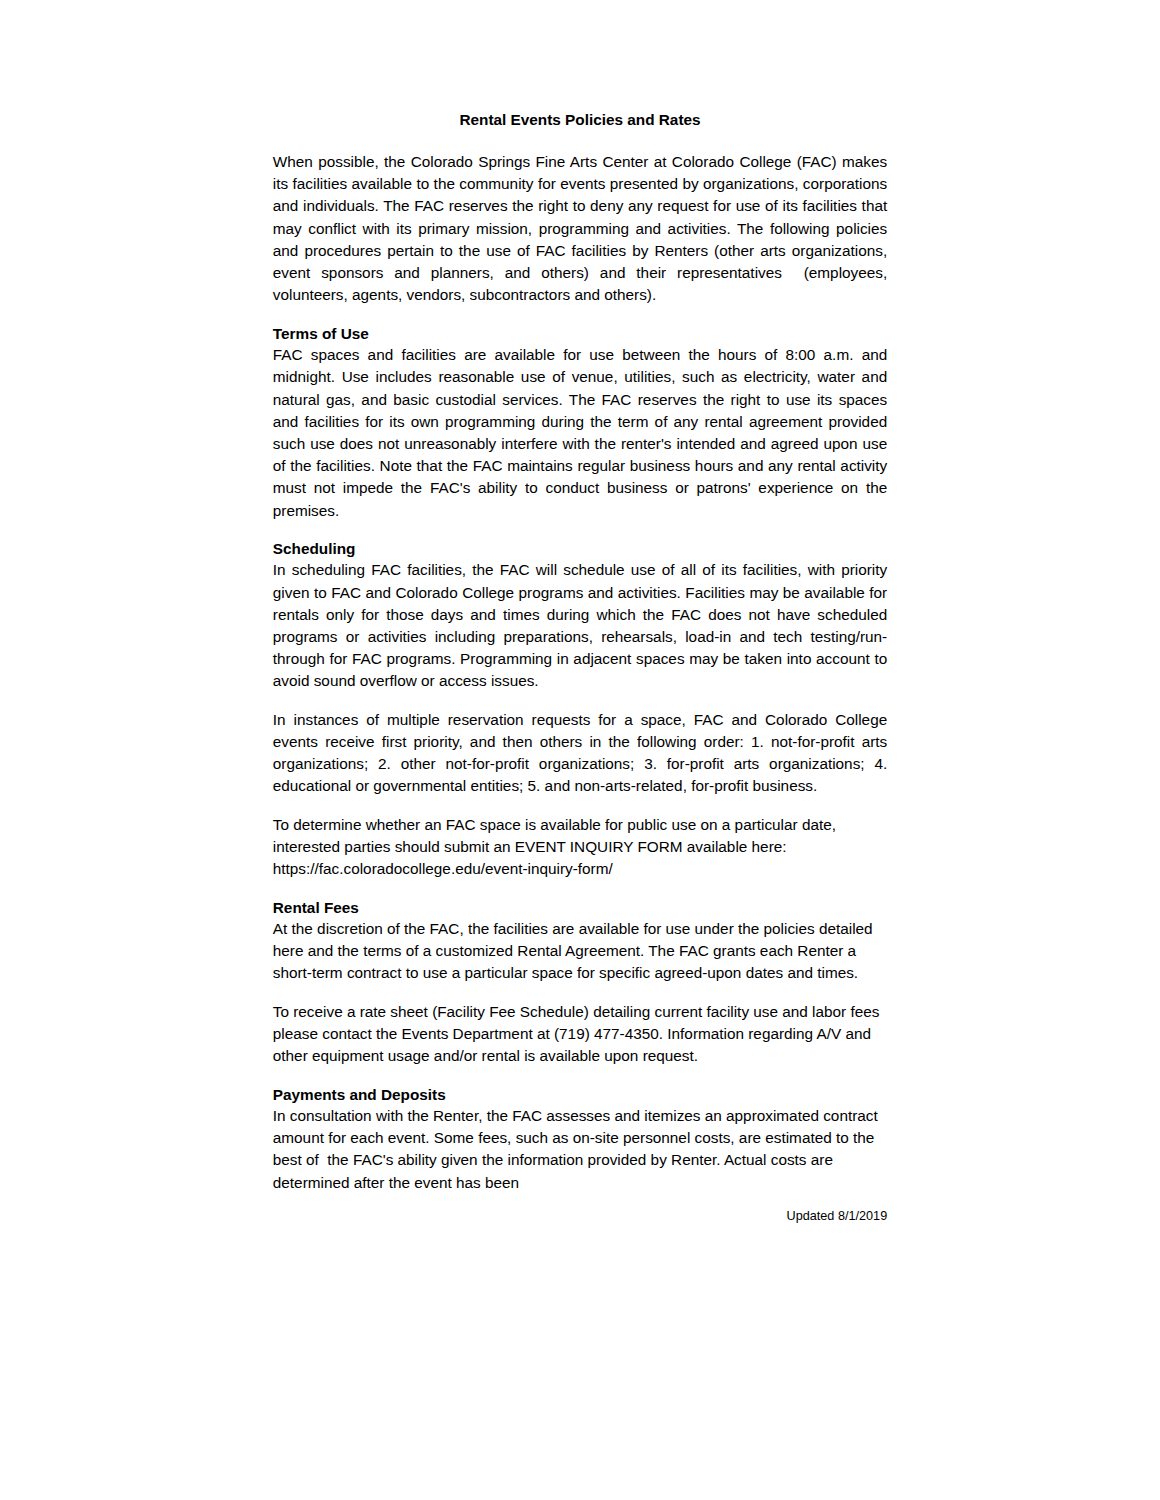Rental Events Policies and Rates
When possible, the Colorado Springs Fine Arts Center at Colorado College (FAC) makes its facilities available to the community for events presented by organizations, corporations and individuals. The FAC reserves the right to deny any request for use of its facilities that may conflict with its primary mission, programming and activities. The following policies and procedures pertain to the use of FAC facilities by Renters (other arts organizations, event sponsors and planners, and others) and their representatives (employees, volunteers, agents, vendors, subcontractors and others).
Terms of Use
FAC spaces and facilities are available for use between the hours of 8:00 a.m. and midnight. Use includes reasonable use of venue, utilities, such as electricity, water and natural gas, and basic custodial services. The FAC reserves the right to use its spaces and facilities for its own programming during the term of any rental agreement provided such use does not unreasonably interfere with the renter's intended and agreed upon use of the facilities. Note that the FAC maintains regular business hours and any rental activity must not impede the FAC's ability to conduct business or patrons' experience on the premises.
Scheduling
In scheduling FAC facilities, the FAC will schedule use of all of its facilities, with priority given to FAC and Colorado College programs and activities. Facilities may be available for rentals only for those days and times during which the FAC does not have scheduled programs or activities including preparations, rehearsals, load-in and tech testing/run-through for FAC programs. Programming in adjacent spaces may be taken into account to avoid sound overflow or access issues.
In instances of multiple reservation requests for a space, FAC and Colorado College events receive first priority, and then others in the following order: 1. not-for-profit arts organizations; 2. other not-for-profit organizations; 3. for-profit arts organizations; 4. educational or governmental entities; 5. and non-arts-related, for-profit business.
To determine whether an FAC space is available for public use on a particular date, interested parties should submit an EVENT INQUIRY FORM available here: https://fac.coloradocollege.edu/event-inquiry-form/
Rental Fees
At the discretion of the FAC, the facilities are available for use under the policies detailed here and the terms of a customized Rental Agreement. The FAC grants each Renter a short-term contract to use a particular space for specific agreed-upon dates and times.
To receive a rate sheet (Facility Fee Schedule) detailing current facility use and labor fees please contact the Events Department at (719) 477-4350. Information regarding A/V and other equipment usage and/or rental is available upon request.
Payments and Deposits
In consultation with the Renter, the FAC assesses and itemizes an approximated contract amount for each event. Some fees, such as on-site personnel costs, are estimated to the best of the FAC's ability given the information provided by Renter. Actual costs are determined after the event has been
Updated 8/1/2019